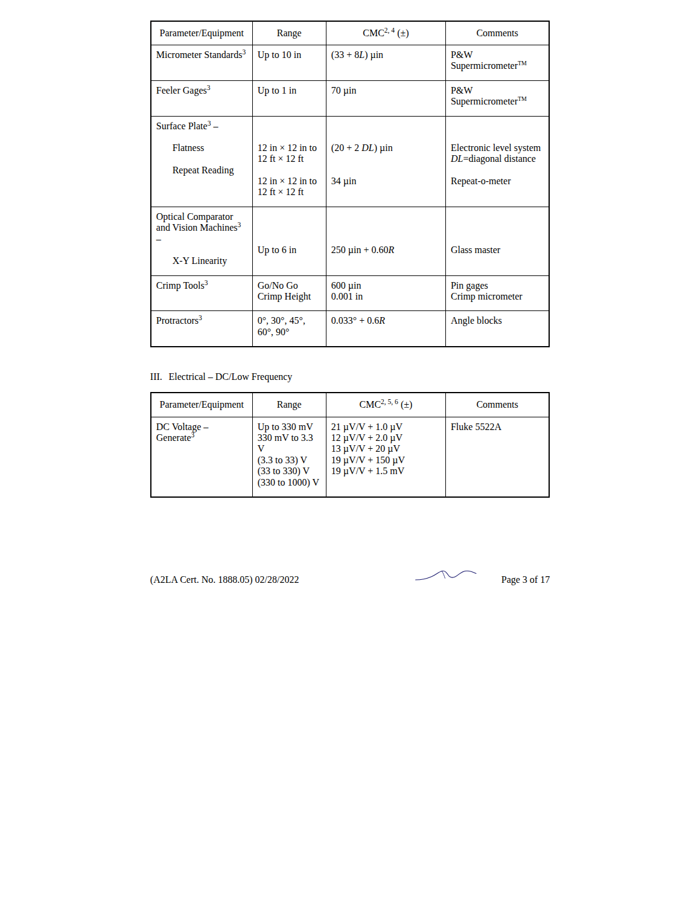| Parameter/Equipment | Range | CMC 2, 4 (±) | Comments |
| --- | --- | --- | --- |
| Micrometer Standards 3 | Up to 10 in | (33 + 8 L ) µin | P&W Supermicrometer TM |
| Feeler Gages 3 | Up to 1 in | 70 µin | P&W Supermicrometer TM |
| Surface Plate 3 – Flatness Repeat Reading | 12 in × 12 in to 12 ft × 12 ft 12 in × 12 in to 12 ft × 12 ft | (20 + 2 DL ) µin 34 µin | Electronic level system DL =diagonal distance Repeat-o-meter |
| Optical Comparator and Vision Machines 3 – X-Y Linearity | Up to 6 in | 250 µin + 0.60 R | Glass master |
| Crimp Tools 3 | Go/No Go Crimp Height | 600 µin 0.001 in | Pin gages Crimp micrometer |
| Protractors 3 | 0°, 30°, 45°, 60°, 90° | 0.033° + 0.6 R | Angle blocks |
III. Electrical – DC/Low Frequency
| Parameter/Equipment | Range | CMC 2, 5, 6 (±) | Comments |
| --- | --- | --- | --- |
| DC Voltage – Generate 3 | Up to 330 mV 330 mV to 3.3 V (3.3 to 33) V (33 to 330) V (330 to 1000) V | 21 µV/V + 1.0 µV 12 µV/V + 2.0 µV 13 µV/V + 20 µV 19 µV/V + 150 µV 19 µV/V + 1.5 mV | Fluke 5522A |
(A2LA Cert. No. 1888.05) 02/28/2022 Page 3 of 17